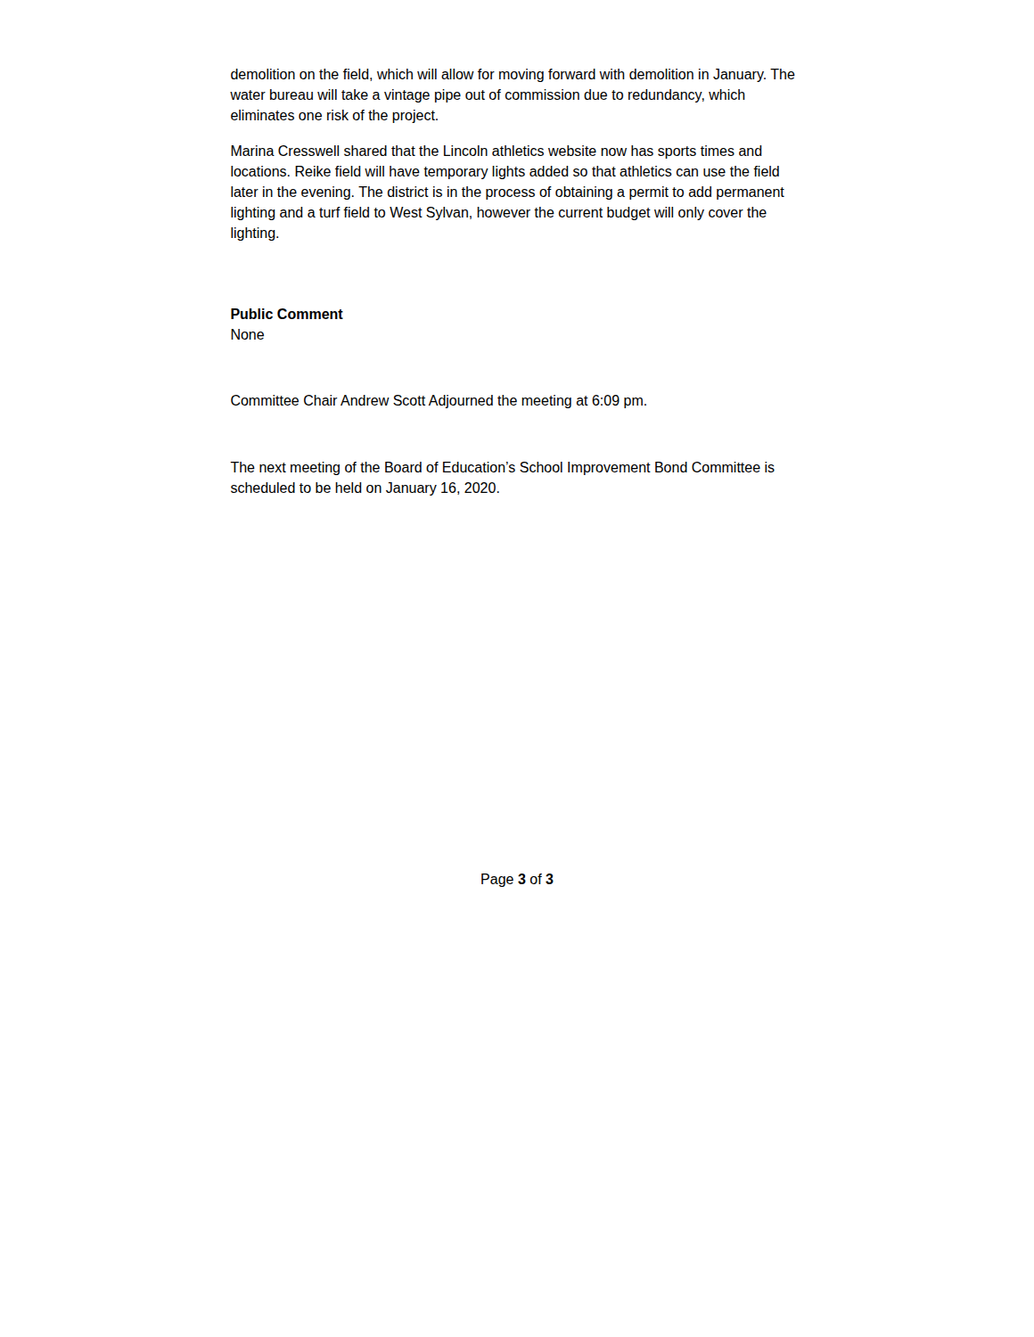demolition on the field, which will allow for moving forward with demolition in January. The water bureau will take a vintage pipe out of commission due to redundancy, which eliminates one risk of the project.
Marina Cresswell shared that the Lincoln athletics website now has sports times and locations. Reike field will have temporary lights added so that athletics can use the field later in the evening. The district is in the process of obtaining a permit to add permanent lighting and a turf field to West Sylvan, however the current budget will only cover the lighting.
Public Comment
None
Committee Chair Andrew Scott Adjourned the meeting at 6:09 pm.
The next meeting of the Board of Education’s School Improvement Bond Committee is scheduled to be held on January 16, 2020.
Page 3 of 3